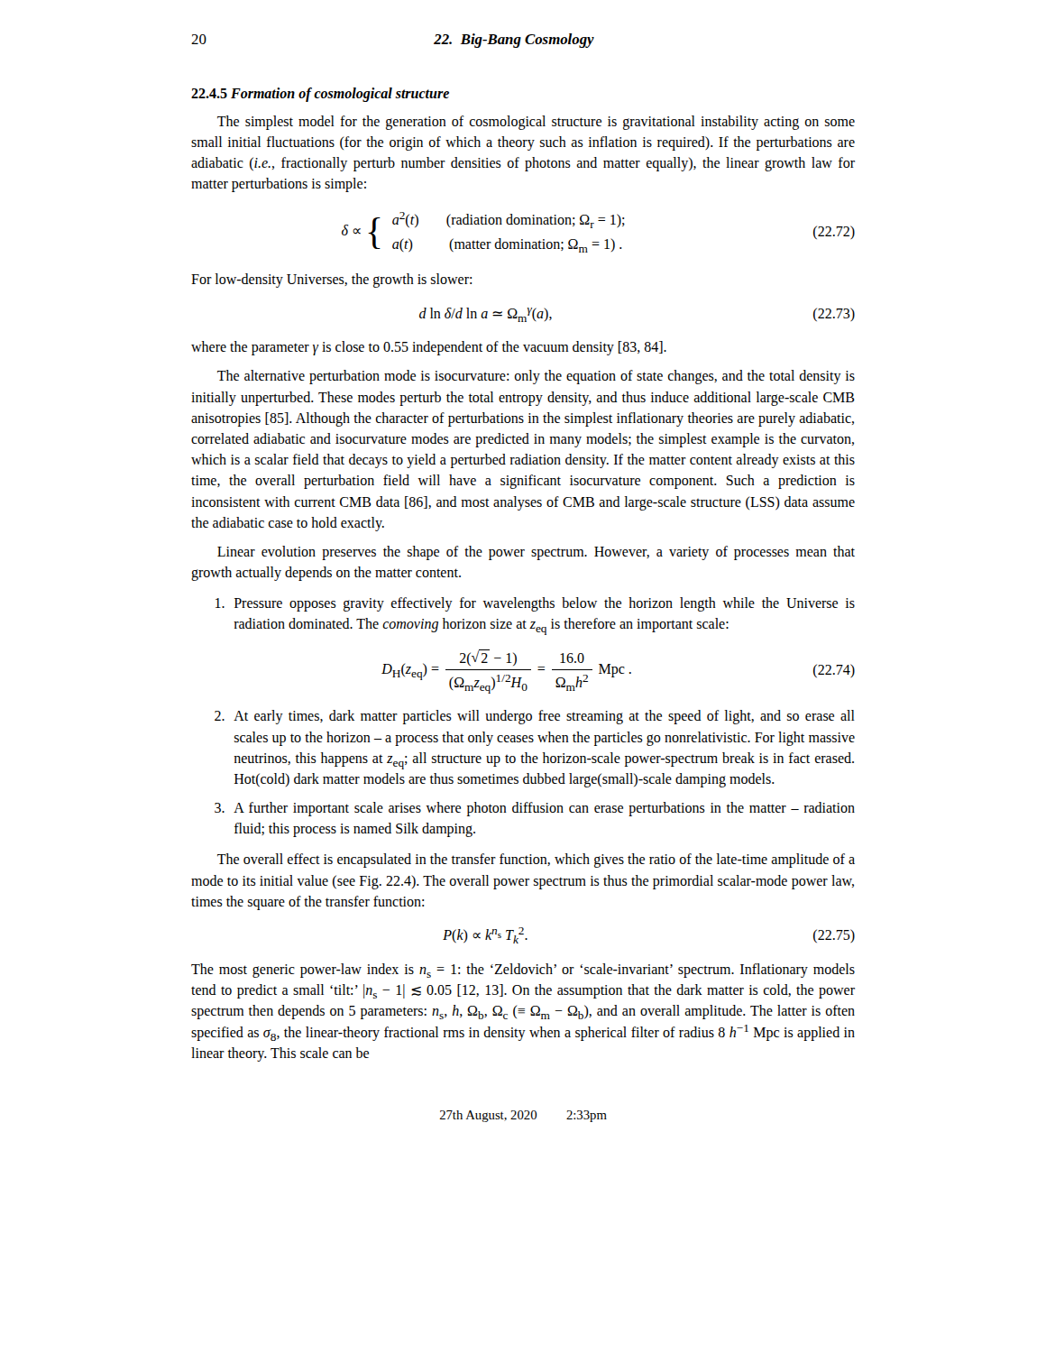20
22. Big-Bang Cosmology
22.4.5 Formation of cosmological structure
The simplest model for the generation of cosmological structure is gravitational instability acting on some small initial fluctuations (for the origin of which a theory such as inflation is required). If the perturbations are adiabatic (i.e., fractionally perturb number densities of photons and matter equally), the linear growth law for matter perturbations is simple:
δ ∝ {
| a 2 ( t ) | (radiation domination; Ω r = 1); |
| a ( t ) | (matter domination; Ω m = 1) . |
(22.72)
For low-density Universes, the growth is slower:
d ln δ/d ln a ≃ Ωmγ(a),
(22.73)
where the parameter γ is close to 0.55 independent of the vacuum density [83, 84].
The alternative perturbation mode is isocurvature: only the equation of state changes, and the total density is initially unperturbed. These modes perturb the total entropy density, and thus induce additional large-scale CMB anisotropies [85]. Although the character of perturbations in the simplest inflationary theories are purely adiabatic, correlated adiabatic and isocurvature modes are predicted in many models; the simplest example is the curvaton, which is a scalar field that decays to yield a perturbed radiation density. If the matter content already exists at this time, the overall perturbation field will have a significant isocurvature component. Such a prediction is inconsistent with current CMB data [86], and most analyses of CMB and large-scale structure (LSS) data assume the adiabatic case to hold exactly.
Linear evolution preserves the shape of the power spectrum. However, a variety of processes mean that growth actually depends on the matter content.
Pressure opposes gravity effectively for wavelengths below the horizon length while the Universe is radiation dominated. The comoving horizon size at zeq is therefore an important scale:
DH(zeq) = 2(2 − 1) (Ωmzeq)1/2H0 = 16.0 Ωmh2 Mpc .
(22.74)
At early times, dark matter particles will undergo free streaming at the speed of light, and so erase all scales up to the horizon – a process that only ceases when the particles go nonrelativistic. For light massive neutrinos, this happens at zeq; all structure up to the horizon-scale power-spectrum break is in fact erased. Hot(cold) dark matter models are thus sometimes dubbed large(small)-scale damping models.
A further important scale arises where photon diffusion can erase perturbations in the matter – radiation fluid; this process is named Silk damping.
The overall effect is encapsulated in the transfer function, which gives the ratio of the late-time amplitude of a mode to its initial value (see Fig. 22.4). The overall power spectrum is thus the primordial scalar-mode power law, times the square of the transfer function:
P(k) ∝ kns Tk2.
(22.75)
The most generic power-law index is ns = 1: the ‘Zeldovich’ or ‘scale-invariant’ spectrum. Inflationary models tend to predict a small ‘tilt:’ |ns − 1| ≲ 0.05 [12, 13]. On the assumption that the dark matter is cold, the power spectrum then depends on 5 parameters: ns, h, Ωb, Ωc (≡ Ωm − Ωb), and an overall amplitude. The latter is often specified as σ8, the linear-theory fractional rms in density when a spherical filter of radius 8 h−1 Mpc is applied in linear theory. This scale can be
27th August, 2020 2:33pm